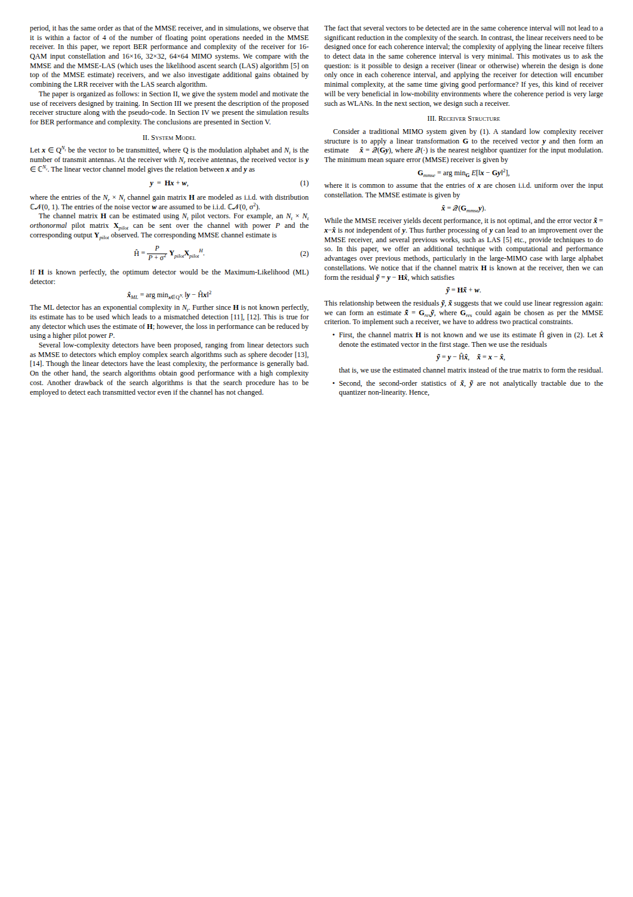period, it has the same order as that of the MMSE receiver, and in simulations, we observe that it is within a factor of 4 of the number of floating point operations needed in the MMSE receiver. In this paper, we report BER performance and complexity of the receiver for 16-QAM input constellation and 16×16, 32×32, 64×64 MIMO systems. We compare with the MMSE and the MMSE-LAS (which uses the likelihood ascent search (LAS) algorithm [5] on top of the MMSE estimate) receivers, and we also investigate additional gains obtained by combining the LRR receiver with the LAS search algorithm.
The paper is organized as follows: in Section II, we give the system model and motivate the use of receivers designed by training. In Section III we present the description of the proposed receiver structure along with the pseudo-code. In Section IV we present the simulation results for BER performance and complexity. The conclusions are presented in Section V.
II. System Model
Let x ∈ QNt be the vector to be transmitted, where Q is the modulation alphabet and Nt is the number of transmit antennas. At the receiver with Nr receive antennas, the received vector is y ∈ ℂNr. The linear vector channel model gives the relation between x and y as
y = Hx + w, (1)
where the entries of the Nr × Nt channel gain matrix H are modeled as i.i.d. with distribution ℂ𝒩(0, 1). The entries of the noise vector w are assumed to be i.i.d. ℂ𝒩(0, σ2).
The channel matrix H can be estimated using Nt pilot vectors. For example, an Nt × Nt orthonormal pilot matrix Xpilot can be sent over the channel with power P and the corresponding output Ypilot observed. The corresponding MMSE channel estimate is
Ĥ = PP + σ2 YpilotXpilotH. (2)
If H is known perfectly, the optimum detector would be the Maximum-Likelihood (ML) detector:
x̂ML = arg minx∈QNt ‖y − Ĥx‖2
The ML detector has an exponential complexity in Nt. Further since H is not known perfectly, its estimate has to be used which leads to a mismatched detection [11], [12]. This is true for any detector which uses the estimate of H; however, the loss in performance can be reduced by using a higher pilot power P.
Several low-complexity detectors have been proposed, ranging from linear detectors such as MMSE to detectors which employ complex search algorithms such as sphere decoder [13], [14]. Though the linear detectors have the least complexity, the performance is generally bad. On the other hand, the search algorithms obtain good performance with a high complexity cost. Another drawback of the search algorithms is that the search procedure has to be employed to detect each transmitted vector even if the channel has not changed.
The fact that several vectors to be detected are in the same coherence interval will not lead to a significant reduction in the complexity of the search. In contrast, the linear receivers need to be designed once for each coherence interval; the complexity of applying the linear receive filters to detect data in the same coherence interval is very minimal. This motivates us to ask the question: is it possible to design a receiver (linear or otherwise) wherein the design is done only once in each coherence interval, and applying the receiver for detection will encumber minimal complexity, at the same time giving good performance? If yes, this kind of receiver will be very beneficial in low-mobility environments where the coherence period is very large such as WLANs. In the next section, we design such a receiver.
III. Receiver Structure
Consider a traditional MIMO system given by (1). A standard low complexity receiver structure is to apply a linear transformation G to the received vector y and then form an estimate x̂ = 𝒬(Gy), where 𝒬(·) is the nearest neighbor quantizer for the input modulation. The minimum mean square error (MMSE) receiver is given by
Gmmse = arg minG E[‖x − Gy‖2],
where it is common to assume that the entries of x are chosen i.i.d. uniform over the input constellation. The MMSE estimate is given by
x̂ = 𝒬(Gmmsey).
While the MMSE receiver yields decent performance, it is not optimal, and the error vector x̃ = x−x̂ is not independent of y. Thus further processing of y can lead to an improvement over the MMSE receiver, and several previous works, such as LAS [5] etc., provide techniques to do so. In this paper, we offer an additional technique with computational and performance advantages over previous methods, particularly in the large-MIMO case with large alphabet constellations. We notice that if the channel matrix H is known at the receiver, then we can form the residual ỹ = y − Hx̂, which satisfies
ỹ = Hx̃ + w.
This relationship between the residuals ỹ, x̃ suggests that we could use linear regression again: we can form an estimate x̂̃ = Gresỹ, where Gres could again be chosen as per the MMSE criterion. To implement such a receiver, we have to address two practical constraints.
First, the channel matrix H is not known and we use its estimate Ĥ given in (2). Let x̂ denote the estimated vector in the first stage. Then we use the residuals
ỹ = y − Ĥx̂, x̃ = x − x̂,
that is, we use the estimated channel matrix instead of the true matrix to form the residual.
Second, the second-order statistics of x̃, ỹ are not analytically tractable due to the quantizer non-linearity. Hence,